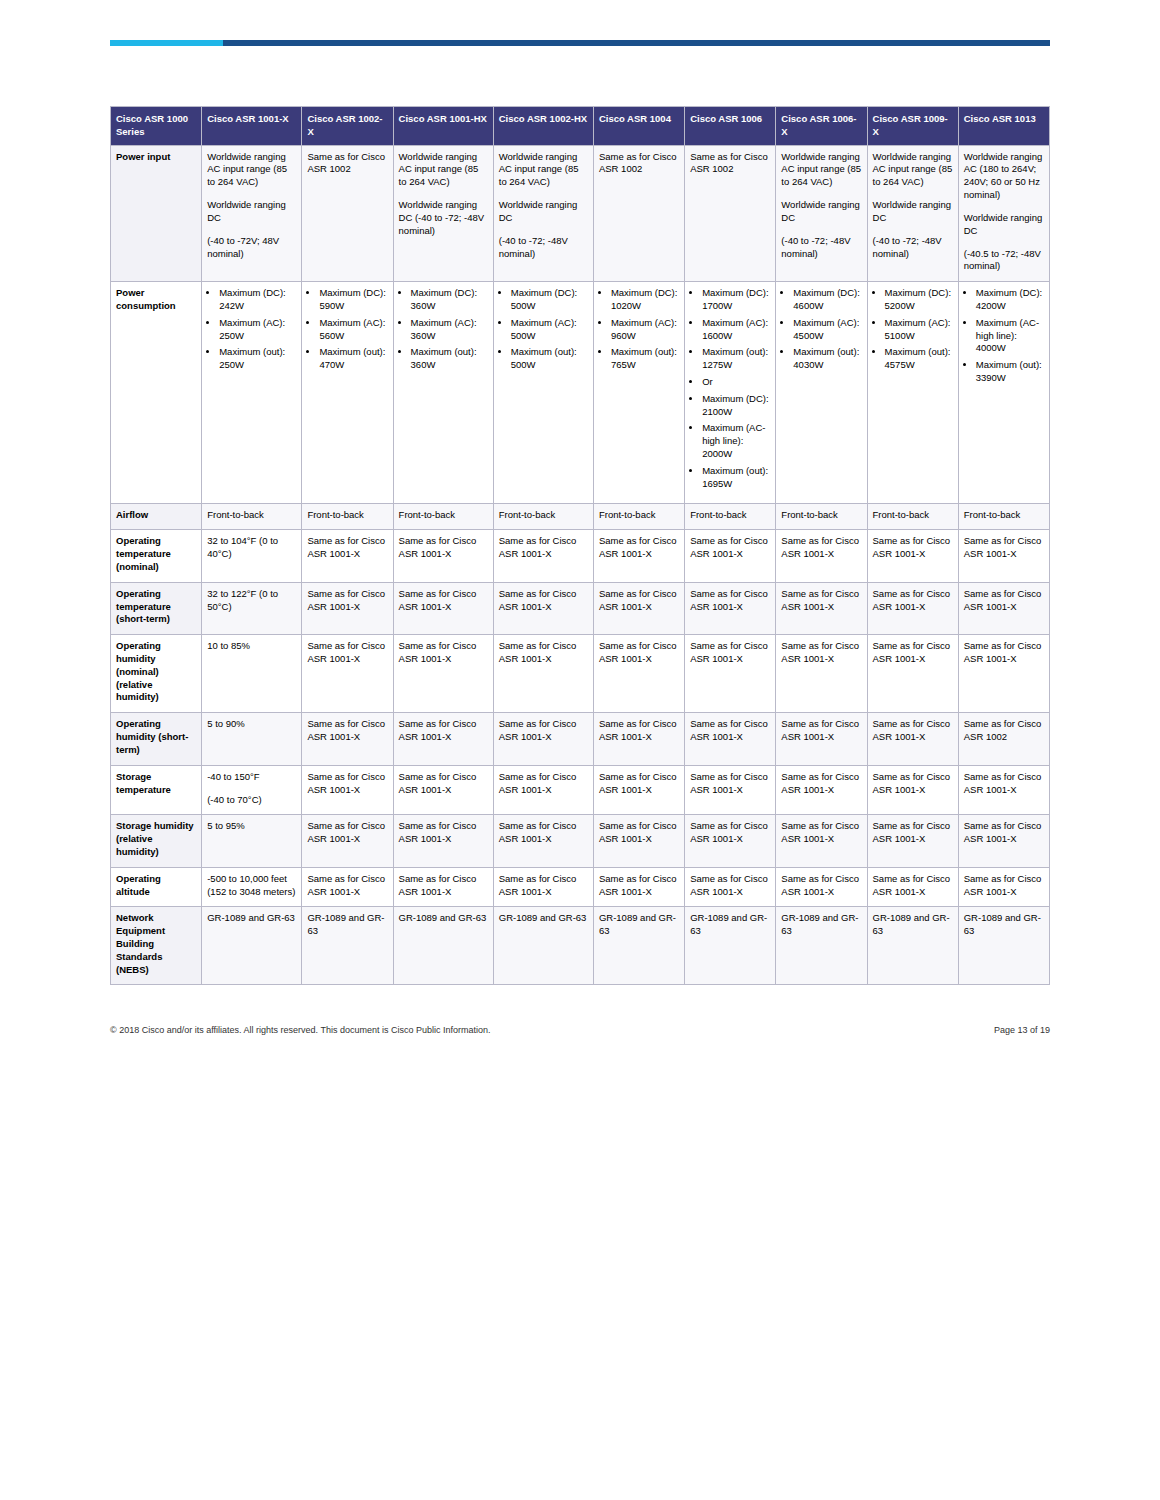| Cisco ASR 1000 Series | Cisco ASR 1001-X | Cisco ASR 1002-X | Cisco ASR 1001-HX | Cisco ASR 1002-HX | Cisco ASR 1004 | Cisco ASR 1006 | Cisco ASR 1006-X | Cisco ASR 1009-X | Cisco ASR 1013 |
| --- | --- | --- | --- | --- | --- | --- | --- | --- | --- |
| Power input | Worldwide ranging AC input range (85 to 264 VAC) Worldwide ranging DC (-40 to -72V; 48V nominal) | Same as for Cisco ASR 1002 | Worldwide ranging AC input range (85 to 264 VAC) Worldwide ranging DC (-40 to -72; -48V nominal) | Worldwide ranging AC input range (85 to 264 VAC) Worldwide ranging DC (-40 to -72; -48V nominal) | Same as for Cisco ASR 1002 | Same as for Cisco ASR 1002 | Worldwide ranging AC input range (85 to 264 VAC) Worldwide ranging DC (-40 to -72; -48V nominal) | Worldwide ranging AC input range (85 to 264 VAC) Worldwide ranging DC (-40 to -72; -48V nominal) | Worldwide ranging AC (180 to 264V; 240V; 60 or 50 Hz nominal) Worldwide ranging DC (-40.5 to -72; -48V nominal) |
| Power consumption | Maximum (DC): 242W Maximum (AC): 250W Maximum (out): 250W | Maximum (DC): 590W Maximum (AC): 560W Maximum (out): 470W | Maximum (DC): 360W Maximum (AC): 360W Maximum (out): 360W | Maximum (DC): 500W Maximum (AC): 500W Maximum (out): 500W | Maximum (DC): 1020W Maximum (AC): 960W Maximum (out): 765W | Maximum (DC): 1700W Maximum (AC): 1600W Maximum (out): 1275W Or Maximum (DC): 2100W Maximum (AC-high line): 2000W Maximum (out): 1695W | Maximum (DC): 4600W Maximum (AC): 4500W Maximum (out): 4030W | Maximum (DC): 5200W Maximum (AC): 5100W Maximum (out): 4575W | Maximum (DC): 4200W Maximum (AC-high line): 4000W Maximum (out): 3390W |
| Airflow | Front-to-back | Front-to-back | Front-to-back | Front-to-back | Front-to-back | Front-to-back | Front-to-back | Front-to-back | Front-to-back |
| Operating temperature (nominal) | 32 to 104°F (0 to 40°C) | Same as for Cisco ASR 1001-X | Same as for Cisco ASR 1001-X | Same as for Cisco ASR 1001-X | Same as for Cisco ASR 1001-X | Same as for Cisco ASR 1001-X | Same as for Cisco ASR 1001-X | Same as for Cisco ASR 1001-X | Same as for Cisco ASR 1001-X |
| Operating temperature (short-term) | 32 to 122°F (0 to 50°C) | Same as for Cisco ASR 1001-X | Same as for Cisco ASR 1001-X | Same as for Cisco ASR 1001-X | Same as for Cisco ASR 1001-X | Same as for Cisco ASR 1001-X | Same as for Cisco ASR 1001-X | Same as for Cisco ASR 1001-X | Same as for Cisco ASR 1001-X |
| Operating humidity (nominal) (relative humidity) | 10 to 85% | Same as for Cisco ASR 1001-X | Same as for Cisco ASR 1001-X | Same as for Cisco ASR 1001-X | Same as for Cisco ASR 1001-X | Same as for Cisco ASR 1001-X | Same as for Cisco ASR 1001-X | Same as for Cisco ASR 1001-X | Same as for Cisco ASR 1001-X |
| Operating humidity (short-term) | 5 to 90% | Same as for Cisco ASR 1001-X | Same as for Cisco ASR 1001-X | Same as for Cisco ASR 1001-X | Same as for Cisco ASR 1001-X | Same as for Cisco ASR 1001-X | Same as for Cisco ASR 1001-X | Same as for Cisco ASR 1001-X | Same as for Cisco ASR 1002 |
| Storage temperature | -40 to 150°F (-40 to 70°C) | Same as for Cisco ASR 1001-X | Same as for Cisco ASR 1001-X | Same as for Cisco ASR 1001-X | Same as for Cisco ASR 1001-X | Same as for Cisco ASR 1001-X | Same as for Cisco ASR 1001-X | Same as for Cisco ASR 1001-X | Same as for Cisco ASR 1001-X |
| Storage humidity (relative humidity) | 5 to 95% | Same as for Cisco ASR 1001-X | Same as for Cisco ASR 1001-X | Same as for Cisco ASR 1001-X | Same as for Cisco ASR 1001-X | Same as for Cisco ASR 1001-X | Same as for Cisco ASR 1001-X | Same as for Cisco ASR 1001-X | Same as for Cisco ASR 1001-X |
| Operating altitude | -500 to 10,000 feet (152 to 3048 meters) | Same as for Cisco ASR 1001-X | Same as for Cisco ASR 1001-X | Same as for Cisco ASR 1001-X | Same as for Cisco ASR 1001-X | Same as for Cisco ASR 1001-X | Same as for Cisco ASR 1001-X | Same as for Cisco ASR 1001-X | Same as for Cisco ASR 1001-X |
| Network Equipment Building Standards (NEBS) | GR-1089 and GR-63 | GR-1089 and GR-63 | GR-1089 and GR-63 | GR-1089 and GR-63 | GR-1089 and GR-63 | GR-1089 and GR-63 | GR-1089 and GR-63 | GR-1089 and GR-63 | GR-1089 and GR-63 |
© 2018 Cisco and/or its affiliates. All rights reserved. This document is Cisco Public Information.
Page 13 of 19